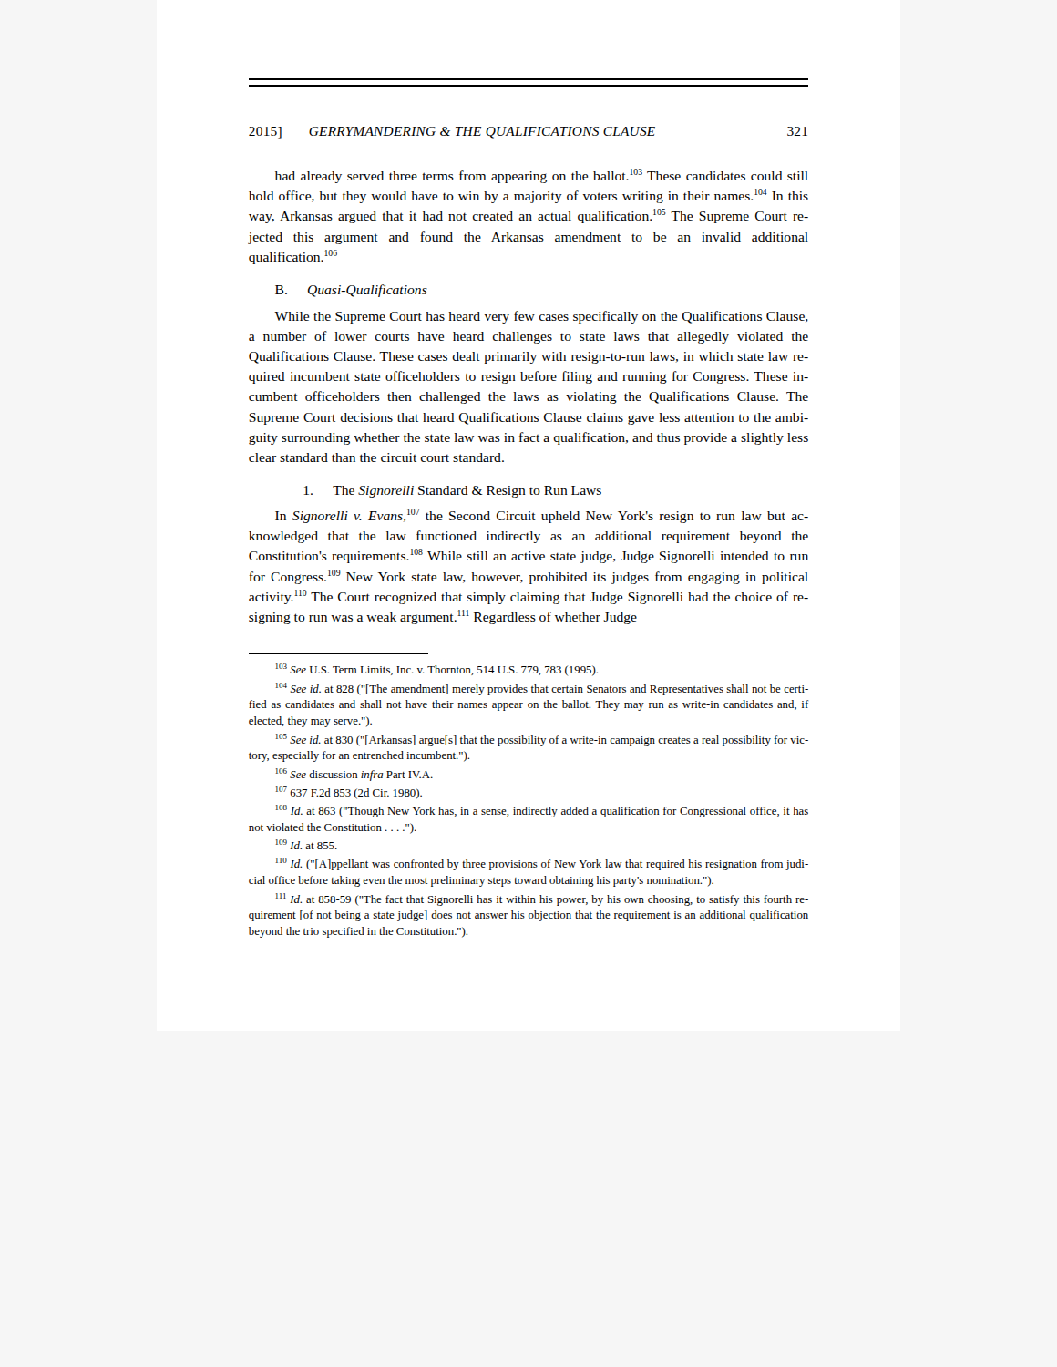321 2015] GERRYMANDERING & THE QUALIFICATIONS CLAUSE
had already served three terms from appearing on the ballot.103 These candidates could still hold office, but they would have to win by a majority of voters writing in their names.104 In this way, Arkansas argued that it had not created an actual qualification.105 The Supreme Court rejected this argument and found the Arkansas amendment to be an invalid additional qualification.106
B. Quasi-Qualifications
While the Supreme Court has heard very few cases specifically on the Qualifications Clause, a number of lower courts have heard challenges to state laws that allegedly violated the Qualifications Clause. These cases dealt primarily with resign-to-run laws, in which state law required incumbent state officeholders to resign before filing and running for Congress. These incumbent officeholders then challenged the laws as violating the Qualifications Clause. The Supreme Court decisions that heard Qualifications Clause claims gave less attention to the ambiguity surrounding whether the state law was in fact a qualification, and thus provide a slightly less clear standard than the circuit court standard.
1. The Signorelli Standard & Resign to Run Laws
In Signorelli v. Evans,107 the Second Circuit upheld New York's resign to run law but acknowledged that the law functioned indirectly as an additional requirement beyond the Constitution's requirements.108 While still an active state judge, Judge Signorelli intended to run for Congress.109 New York state law, however, prohibited its judges from engaging in political activity.110 The Court recognized that simply claiming that Judge Signorelli had the choice of resigning to run was a weak argument.111 Regardless of whether Judge
103 See U.S. Term Limits, Inc. v. Thornton, 514 U.S. 779, 783 (1995).
104 See id. at 828 ("[The amendment] merely provides that certain Senators and Representatives shall not be certified as candidates and shall not have their names appear on the ballot. They may run as write-in candidates and, if elected, they may serve.").
105 See id. at 830 ("[Arkansas] argue[s] that the possibility of a write-in campaign creates a real possibility for victory, especially for an entrenched incumbent.").
106 See discussion infra Part IV.A.
107 637 F.2d 853 (2d Cir. 1980).
108 Id. at 863 ("Though New York has, in a sense, indirectly added a qualification for Congressional office, it has not violated the Constitution . . . .").
109 Id. at 855.
110 Id. ("[A]ppellant was confronted by three provisions of New York law that required his resignation from judicial office before taking even the most preliminary steps toward obtaining his party's nomination.").
111 Id. at 858-59 ("The fact that Signorelli has it within his power, by his own choosing, to satisfy this fourth requirement [of not being a state judge] does not answer his objection that the requirement is an additional qualification beyond the trio specified in the Constitution.").